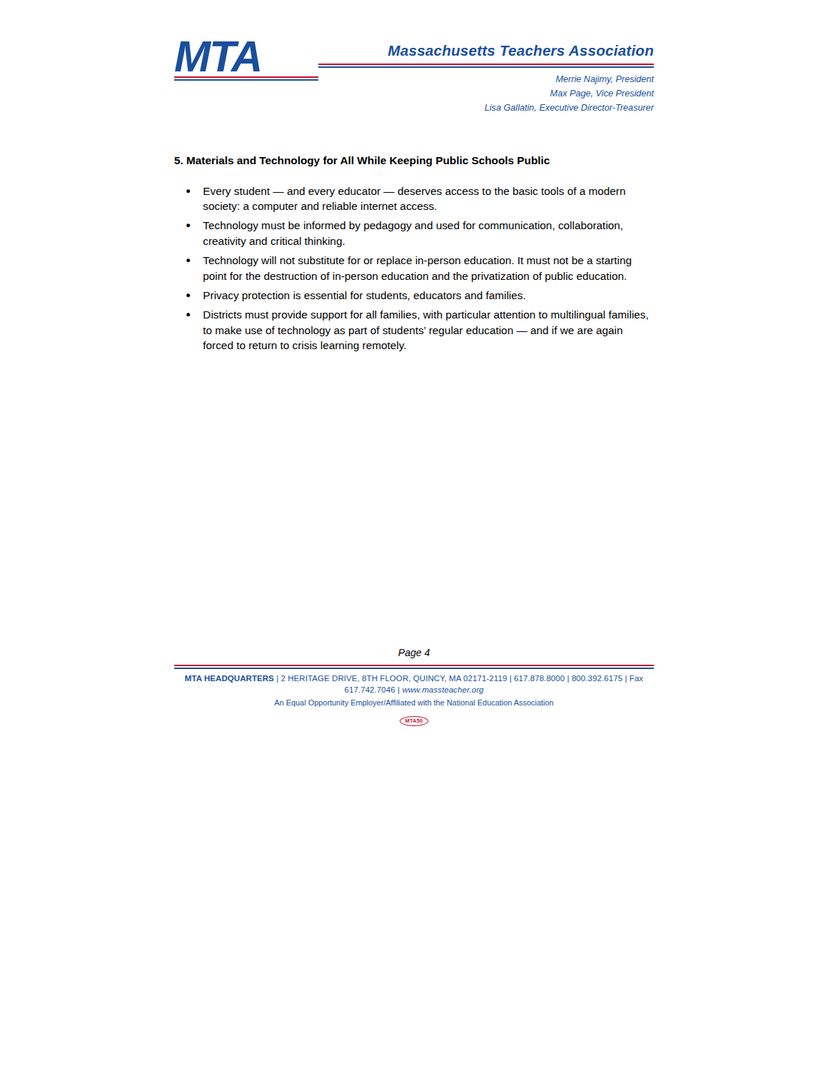MTA
Massachusetts Teachers Association
Merrie Najimy, President
Max Page, Vice President
Lisa Gallatin, Executive Director-Treasurer
5. Materials and Technology for All While Keeping Public Schools Public
Every student — and every educator — deserves access to the basic tools of a modern society: a computer and reliable internet access.
Technology must be informed by pedagogy and used for communication, collaboration, creativity and critical thinking.
Technology will not substitute for or replace in-person education. It must not be a starting point for the destruction of in-person education and the privatization of public education.
Privacy protection is essential for students, educators and families.
Districts must provide support for all families, with particular attention to multilingual families, to make use of technology as part of students’ regular education — and if we are again forced to return to crisis learning remotely.
Page 4
MTA HEADQUARTERS | 2 HERITAGE DRIVE, 8TH FLOOR, QUINCY, MA 02171-2119 | 617.878.8000 | 800.392.6175 | Fax 617.742.7046 | www.massteacher.org
An Equal Opportunity Employer/Affiliated with the National Education Association
MTA50